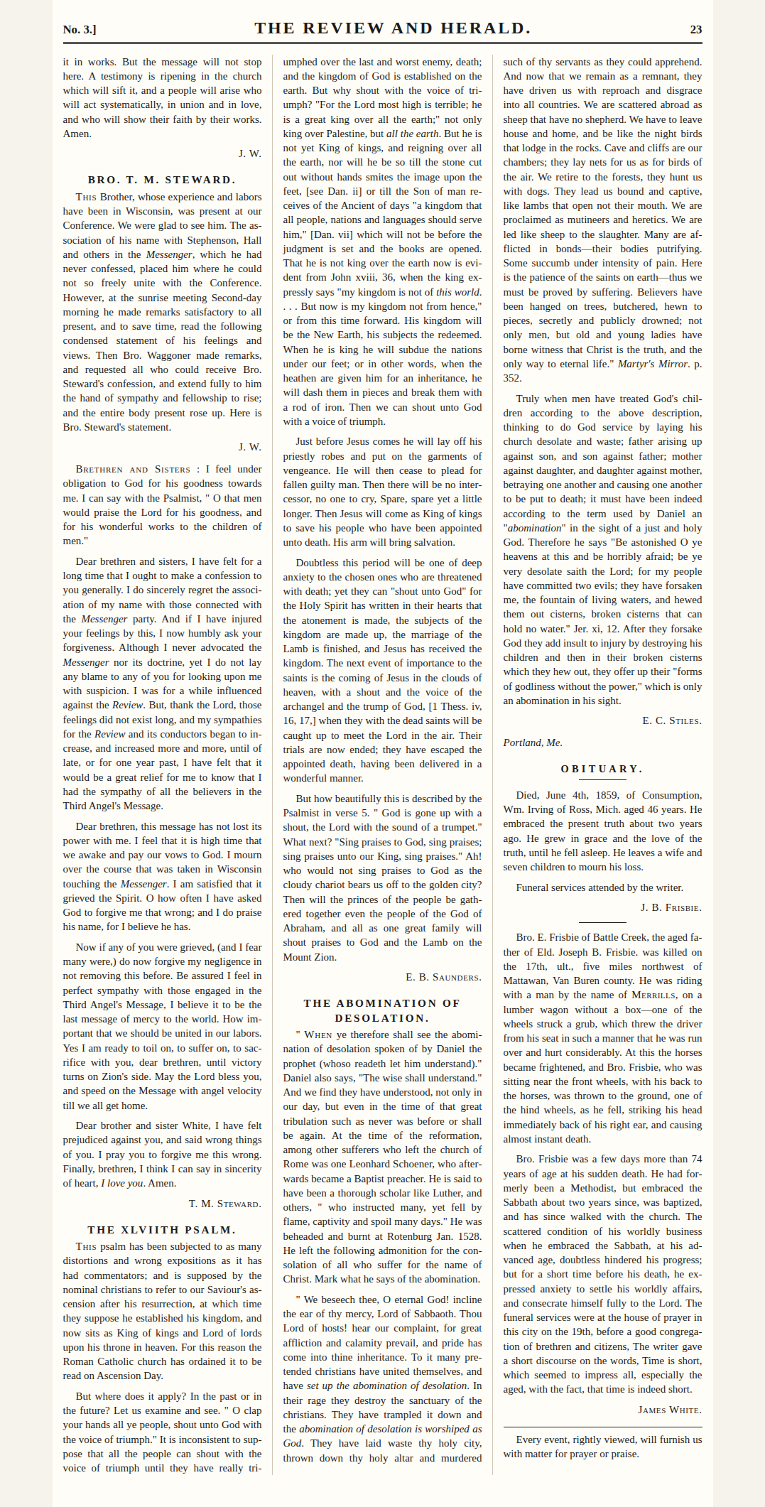No. 3.]
The Review and Herald.
23
it in works. But the message will not stop here. A testimony is ripening in the church which will sift it, and a people will arise who will act systematically, in union and in love, and who will show their faith by their works. Amen.
J. W.
Bro. T. M. Steward.
This Brother, whose experience and labors have been in Wisconsin, was present at our Conference. We were glad to see him. The association of his name with Stephenson, Hall and others in the Messenger, which he had never confessed, placed him where he could not so freely unite with the Conference. However, at the sunrise meeting Second-day morning he made remarks satisfactory to all present, and to save time, read the following condensed statement of his feelings and views. Then Bro. Waggoner made remarks, and requested all who could receive Bro. Steward's confession, and extend fully to him the hand of sympathy and fellowship to rise; and the entire body present rose up. Here is Bro. Steward's statement.
J. W.
Brethren and Sisters : I feel under obligation to God for his goodness towards me. I can say with the Psalmist, " O that men would praise the Lord for his goodness, and for his wonderful works to the children of men."
Dear brethren and sisters, I have felt for a long time that I ought to make a confession to you generally. I do sincerely regret the association of my name with those connected with the Messenger party. And if I have injured your feelings by this, I now humbly ask your forgiveness. Although I never advocated the Messenger nor its doctrine, yet I do not lay any blame to any of you for looking upon me with suspicion. I was for a while influenced against the Review. But, thank the Lord, those feelings did not exist long, and my sympathies for the Review and its conductors began to increase, and increased more and more, until of late, or for one year past, I have felt that it would be a great relief for me to know that I had the sympathy of all the believers in the Third Angel's Message.
Dear brethren, this message has not lost its power with me. I feel that it is high time that we awake and pay our vows to God. I mourn over the course that was taken in Wisconsin touching the Messenger. I am satisfied that it grieved the Spirit. O how often I have asked God to forgive me that wrong; and I do praise his name, for I believe he has.
Now if any of you were grieved, (and I fear many were,) do now forgive my negligence in not removing this before. Be assured I feel in perfect sympathy with those engaged in the Third Angel's Message, I believe it to be the last message of mercy to the world. How important that we should be united in our labors. Yes I am ready to toil on, to suffer on, to sacrifice with you, dear brethren, until victory turns on Zion's side. May the Lord bless you, and speed on the Message with angel velocity till we all get home.
Dear brother and sister White, I have felt prejudiced against you, and said wrong things of you. I pray you to forgive me this wrong. Finally, brethren, I think I can say in sincerity of heart, I love you. Amen.
T. M. Steward.
The xlviith Psalm.
This psalm has been subjected to as many distortions and wrong expositions as it has had commentators; and is supposed by the nominal christians to refer to our Saviour's ascension after his resurrection, at which time they suppose he established his kingdom, and now sits as King of kings and Lord of lords upon his throne in heaven. For this reason the Roman Catholic church has ordained it to be read on Ascension Day.
But where does it apply? In the past or in the future? Let us examine and see. " O clap your hands all ye people, shout unto God with the voice of triumph." It is inconsistent to suppose that all the people can shout with the voice of triumph until they have really triumphed over the last and worst enemy, death; and the kingdom of God is established on the earth. But why shout with the voice of triumph? "For the Lord most high is terrible; he is a great king over all the earth;" not only king over Palestine, but all the earth. But he is not yet King of kings, and reigning over all the earth, nor will he be so till the stone cut out without hands smites the image upon the feet, [see Dan. ii] or till the Son of man receives of the Ancient of days "a kingdom that all people, nations and languages should serve him," [Dan. vii] which will not be before the judgment is set and the books are opened. That he is not king over the earth now is evident from John xviii, 36, when the king expressly says "my kingdom is not of this world. . . . But now is my kingdom not from hence," or from this time forward. His kingdom will be the New Earth, his subjects the redeemed. When he is king he will subdue the nations under our feet; or in other words, when the heathen are given him for an inheritance, he will dash them in pieces and break them with a rod of iron. Then we can shout unto God with a voice of triumph.
Just before Jesus comes he will lay off his priestly robes and put on the garments of vengeance. He will then cease to plead for fallen guilty man. Then there will be no intercessor, no one to cry, Spare, spare yet a little longer. Then Jesus will come as King of kings to save his people who have been appointed unto death. His arm will bring salvation.
Doubtless this period will be one of deep anxiety to the chosen ones who are threatened with death; yet they can "shout unto God" for the Holy Spirit has written in their hearts that the atonement is made, the subjects of the kingdom are made up, the marriage of the Lamb is finished, and Jesus has received the kingdom. The next event of importance to the saints is the coming of Jesus in the clouds of heaven, with a shout and the voice of the archangel and the trump of God, [1 Thess. iv, 16, 17,] when they with the dead saints will be caught up to meet the Lord in the air. Their trials are now ended; they have escaped the appointed death, having been delivered in a wonderful manner.
But how beautifully this is described by the Psalmist in verse 5. " God is gone up with a shout, the Lord with the sound of a trumpet." What next? "Sing praises to God, sing praises; sing praises unto our King, sing praises." Ah! who would not sing praises to God as the cloudy chariot bears us off to the golden city? Then will the princes of the people be gathered together even the people of the God of Abraham, and all as one great family will shout praises to God and the Lamb on the Mount Zion.
E. B. Saunders.
The Abomination of Desolation.
" When ye therefore shall see the abomination of desolation spoken of by Daniel the prophet (whoso readeth let him understand)." Daniel also says, "The wise shall understand." And we find they have understood, not only in our day, but even in the time of that great tribulation such as never was before or shall be again. At the time of the reformation, among other sufferers who left the church of Rome was one Leonhard Schoener, who afterwards became a Baptist preacher. He is said to have been a thorough scholar like Luther, and others, " who instructed many, yet fell by flame, captivity and spoil many days." He was beheaded and burnt at Rotenburg Jan. 1528. He left the following admonition for the consolation of all who suffer for the name of Christ. Mark what he says of the abomination.
" We beseech thee, O eternal God! incline the ear of thy mercy, Lord of Sabbaoth. Thou Lord of hosts! hear our complaint, for great affliction and calamity prevail, and pride has come into thine inheritance. To it many pretended christians have united themselves, and have set up the abomination of desolation. In their rage they destroy the sanctuary of the christians. They have trampled it down and the abomination of desolation is worshiped as God. They have laid waste thy holy city, thrown down thy holy altar and murdered such of thy servants as they could apprehend. And now that we remain as a remnant, they have driven us with reproach and disgrace into all countries. We are scattered abroad as sheep that have no shepherd. We have to leave house and home, and be like the night birds that lodge in the rocks. Cave and cliffs are our chambers; they lay nets for us as for birds of the air. We retire to the forests, they hunt us with dogs. They lead us bound and captive, like lambs that open not their mouth. We are proclaimed as mutineers and heretics. We are led like sheep to the slaughter. Many are afflicted in bonds—their bodies putrifying. Some succumb under intensity of pain. Here is the patience of the saints on earth—thus we must be proved by suffering. Believers have been hanged on trees, butchered, hewn to pieces, secretly and publicly drowned; not only men, but old and young ladies have borne witness that Christ is the truth, and the only way to eternal life." Martyr's Mirror. p. 352.
Truly when men have treated God's children according to the above description, thinking to do God service by laying his church desolate and waste; father arising up against son, and son against father; mother against daughter, and daughter against mother, betraying one another and causing one another to be put to death; it must have been indeed according to the term used by Daniel an "abomination" in the sight of a just and holy God. Therefore he says "Be astonished O ye heavens at this and be horribly afraid; be ye very desolate saith the Lord; for my people have committed two evils; they have forsaken me, the fountain of living waters, and hewed them out cisterns, broken cisterns that can hold no water." Jer. xi, 12. After they forsake God they add insult to injury by destroying his children and then in their broken cisterns which they hew out, they offer up their "forms of godliness without the power," which is only an abomination in his sight.
E. C. Stiles.
Portland, Me.
Obituary.
Died, June 4th, 1859, of Consumption, Wm. Irving of Ross, Mich. aged 46 years. He embraced the present truth about two years ago. He grew in grace and the love of the truth, until he fell asleep. He leaves a wife and seven children to mourn his loss.
Funeral services attended by the writer.
J. B. Frisbie.
Bro. E. Frisbie of Battle Creek, the aged father of Eld. Joseph B. Frisbie. was killed on the 17th, ult., five miles northwest of Mattawan, Van Buren county. He was riding with a man by the name of Merrills, on a lumber wagon without a box—one of the wheels struck a grub, which threw the driver from his seat in such a manner that he was run over and hurt considerably. At this the horses became frightened, and Bro. Frisbie, who was sitting near the front wheels, with his back to the horses, was thrown to the ground, one of the hind wheels, as he fell, striking his head immediately back of his right ear, and causing almost instant death.
Bro. Frisbie was a few days more than 74 years of age at his sudden death. He had formerly been a Methodist, but embraced the Sabbath about two years since, was baptized, and has since walked with the church. The scattered condition of his worldly business when he embraced the Sabbath, at his advanced age, doubtless hindered his progress; but for a short time before his death, he expressed anxiety to settle his worldly affairs, and consecrate himself fully to the Lord. The funeral services were at the house of prayer in this city on the 19th, before a good congregation of brethren and citizens, The writer gave a short discourse on the words, Time is short, which seemed to impress all, especially the aged, with the fact, that time is indeed short.
James White.
Every event, rightly viewed, will furnish us with matter for prayer or praise.